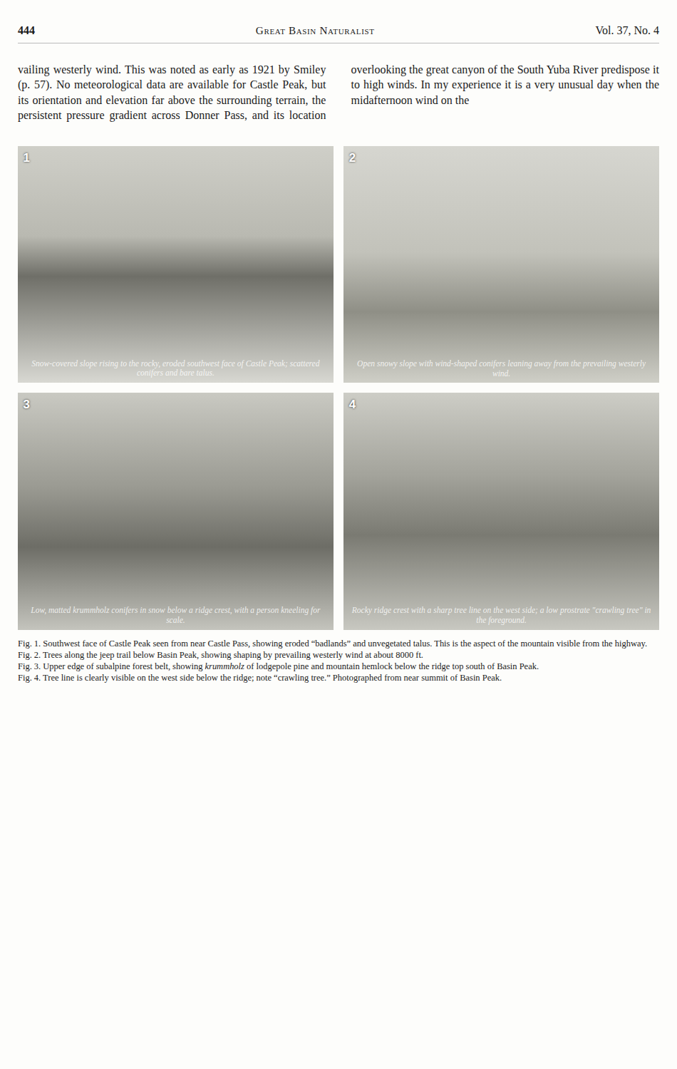444 Great Basin Naturalist Vol. 37, No. 4
vailing westerly wind. This was noted as early as 1921 by Smiley (p. 57). No meteorological data are available for Castle Peak, but its orientation and elevation far above the surrounding terrain, the persistent pressure gradient across Donner Pass, and its location overlooking the great canyon of the South Yuba River predispose it to high winds. In my experience it is a very unusual day when the midafternoon wind on the
1 Snow-covered slope rising to the rocky, eroded southwest face of Castle Peak; scattered conifers and bare talus.
2 Open snowy slope with wind-shaped conifers leaning away from the prevailing westerly wind.
3 Low, matted krummholz conifers in snow below a ridge crest, with a person kneeling for scale.
4 Rocky ridge crest with a sharp tree line on the west side; a low prostrate "crawling tree" in the foreground.
Fig. 1. Southwest face of Castle Peak seen from near Castle Pass, showing eroded “badlands” and unvegetated talus. This is the aspect of the mountain visible from the highway.
Fig. 2. Trees along the jeep trail below Basin Peak, showing shaping by prevailing westerly wind at about 8000 ft.
Fig. 3. Upper edge of subalpine forest belt, showing krummholz of lodgepole pine and mountain hemlock below the ridge top south of Basin Peak.
Fig. 4. Tree line is clearly visible on the west side below the ridge; note “crawling tree.” Photographed from near summit of Basin Peak.